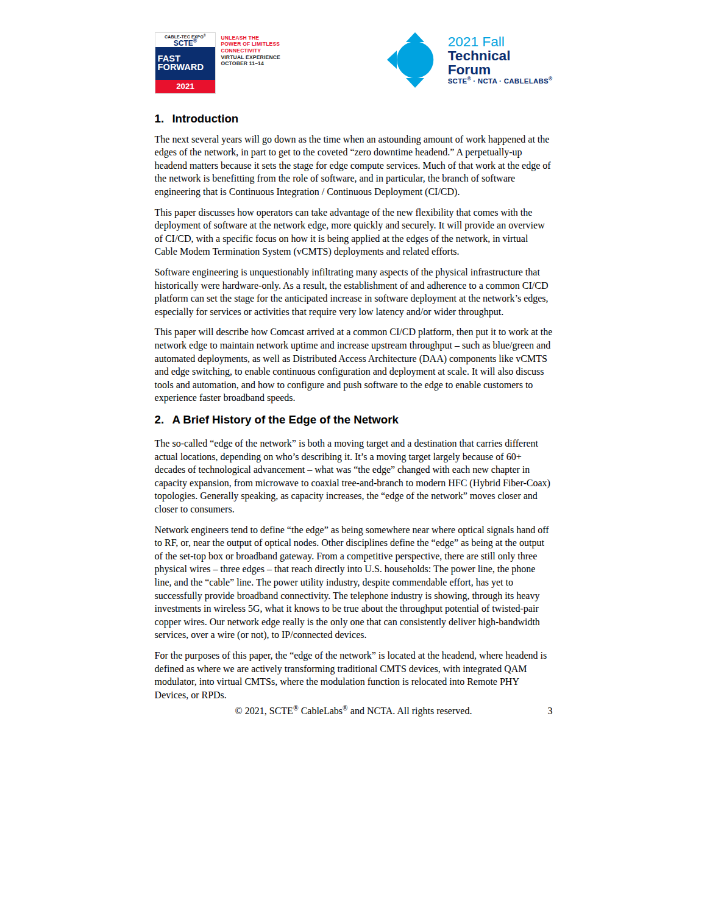CABLE-TEC EXPO®
SCTE®
FAST
FORWARD
2021
UNLEASH THE
POWER OF LIMITLESS
CONNECTIVITY
VIRTUAL EXPERIENCE
OCTOBER 11–14
2021 Fall
Technical
Forum
SCTE® · NCTA · CABLELABS®
1. Introduction
The next several years will go down as the time when an astounding amount of work happened at the edges of the network, in part to get to the coveted “zero downtime headend.” A perpetually-up headend matters because it sets the stage for edge compute services. Much of that work at the edge of the network is benefitting from the role of software, and in particular, the branch of software engineering that is Continuous Integration / Continuous Deployment (CI/CD).
This paper discusses how operators can take advantage of the new flexibility that comes with the deployment of software at the network edge, more quickly and securely. It will provide an overview of CI/CD, with a specific focus on how it is being applied at the edges of the network, in virtual Cable Modem Termination System (vCMTS) deployments and related efforts.
Software engineering is unquestionably infiltrating many aspects of the physical infrastructure that historically were hardware-only. As a result, the establishment of and adherence to a common CI/CD platform can set the stage for the anticipated increase in software deployment at the network’s edges, especially for services or activities that require very low latency and/or wider throughput.
This paper will describe how Comcast arrived at a common CI/CD platform, then put it to work at the network edge to maintain network uptime and increase upstream throughput – such as blue/green and automated deployments, as well as Distributed Access Architecture (DAA) components like vCMTS and edge switching, to enable continuous configuration and deployment at scale. It will also discuss tools and automation, and how to configure and push software to the edge to enable customers to experience faster broadband speeds.
2. A Brief History of the Edge of the Network
The so-called “edge of the network” is both a moving target and a destination that carries different actual locations, depending on who’s describing it. It’s a moving target largely because of 60+ decades of technological advancement – what was “the edge” changed with each new chapter in capacity expansion, from microwave to coaxial tree-and-branch to modern HFC (Hybrid Fiber-Coax) topologies. Generally speaking, as capacity increases, the “edge of the network” moves closer and closer to consumers.
Network engineers tend to define “the edge” as being somewhere near where optical signals hand off to RF, or, near the output of optical nodes. Other disciplines define the “edge” as being at the output of the set-top box or broadband gateway. From a competitive perspective, there are still only three physical wires – three edges – that reach directly into U.S. households: The power line, the phone line, and the “cable” line. The power utility industry, despite commendable effort, has yet to successfully provide broadband connectivity. The telephone industry is showing, through its heavy investments in wireless 5G, what it knows to be true about the throughput potential of twisted-pair copper wires. Our network edge really is the only one that can consistently deliver high-bandwidth services, over a wire (or not), to IP/connected devices.
For the purposes of this paper, the “edge of the network” is located at the headend, where headend is defined as where we are actively transforming traditional CMTS devices, with integrated QAM modulator, into virtual CMTSs, where the modulation function is relocated into Remote PHY Devices, or RPDs.
© 2021, SCTE® CableLabs® and NCTA. All rights reserved. 3